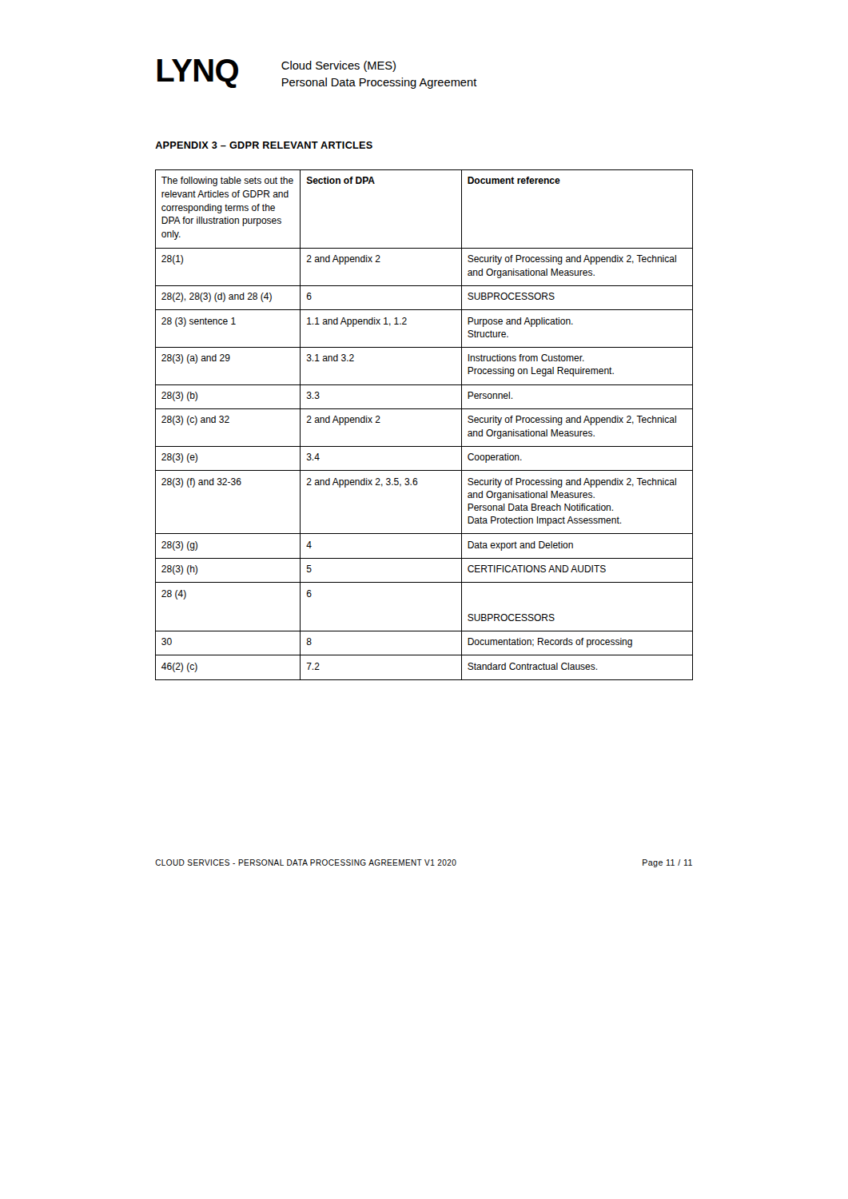LYNQ
Cloud Services (MES)
Personal Data Processing Agreement
APPENDIX 3 – GDPR RELEVANT ARTICLES
| The following table sets out the relevant Articles of GDPR and corresponding terms of the DPA for illustration purposes only. | Section of DPA | Document reference |
| 28(1) | 2 and Appendix 2 | Security of Processing and Appendix 2, Technical and Organisational Measures. |
| 28(2), 28(3) (d) and 28 (4) | 6 | SUBPROCESSORS |
| 28 (3) sentence 1 | 1.1 and Appendix 1, 1.2 | Purpose and Application. Structure. |
| 28(3) (a) and 29 | 3.1 and 3.2 | Instructions from Customer. Processing on Legal Requirement. |
| 28(3) (b) | 3.3 | Personnel. |
| 28(3) (c) and 32 | 2 and Appendix 2 | Security of Processing and Appendix 2, Technical and Organisational Measures. |
| 28(3) (e) | 3.4 | Cooperation. |
| 28(3) (f) and 32-36 | 2 and Appendix 2, 3.5, 3.6 | Security of Processing and Appendix 2, Technical and Organisational Measures. Personal Data Breach Notification. Data Protection Impact Assessment. |
| 28(3) (g) | 4 | Data export and Deletion |
| 28(3) (h) | 5 | CERTIFICATIONS AND AUDITS |
| 28 (4) | 6 | SUBPROCESSORS |
| 30 | 8 | Documentation; Records of processing |
| 46(2) (c) | 7.2 | Standard Contractual Clauses. |
Cloud Services - Personal Data Processing Agreement V1 2020
Page 11 / 11